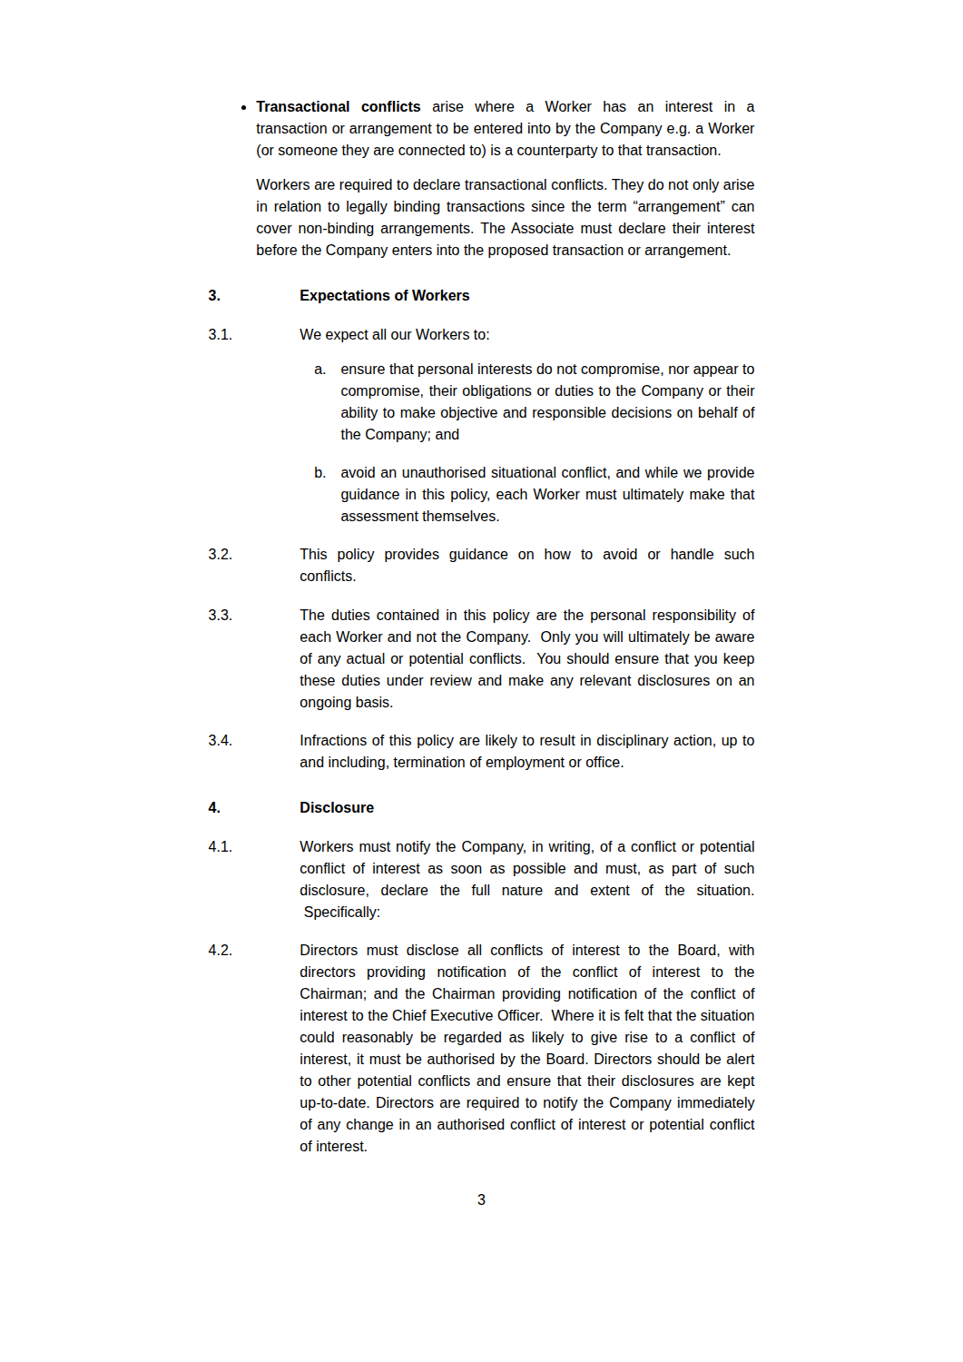Transactional conflicts arise where a Worker has an interest in a transaction or arrangement to be entered into by the Company e.g. a Worker (or someone they are connected to) is a counterparty to that transaction.
Workers are required to declare transactional conflicts. They do not only arise in relation to legally binding transactions since the term “arrangement” can cover non-binding arrangements. The Associate must declare their interest before the Company enters into the proposed transaction or arrangement.
3. Expectations of Workers
3.1.
We expect all our Workers to:
ensure that personal interests do not compromise, nor appear to compromise, their obligations or duties to the Company or their ability to make objective and responsible decisions on behalf of the Company; and
avoid an unauthorised situational conflict, and while we provide guidance in this policy, each Worker must ultimately make that assessment themselves.
3.2.
This policy provides guidance on how to avoid or handle such conflicts.
3.3.
The duties contained in this policy are the personal responsibility of each Worker and not the Company. Only you will ultimately be aware of any actual or potential conflicts. You should ensure that you keep these duties under review and make any relevant disclosures on an ongoing basis.
3.4.
Infractions of this policy are likely to result in disciplinary action, up to and including, termination of employment or office.
4. Disclosure
4.1.
Workers must notify the Company, in writing, of a conflict or potential conflict of interest as soon as possible and must, as part of such disclosure, declare the full nature and extent of the situation. Specifically:
4.2.
Directors must disclose all conflicts of interest to the Board, with directors providing notification of the conflict of interest to the Chairman; and the Chairman providing notification of the conflict of interest to the Chief Executive Officer. Where it is felt that the situation could reasonably be regarded as likely to give rise to a conflict of interest, it must be authorised by the Board. Directors should be alert to other potential conflicts and ensure that their disclosures are kept up-to-date. Directors are required to notify the Company immediately of any change in an authorised conflict of interest or potential conflict of interest.
3